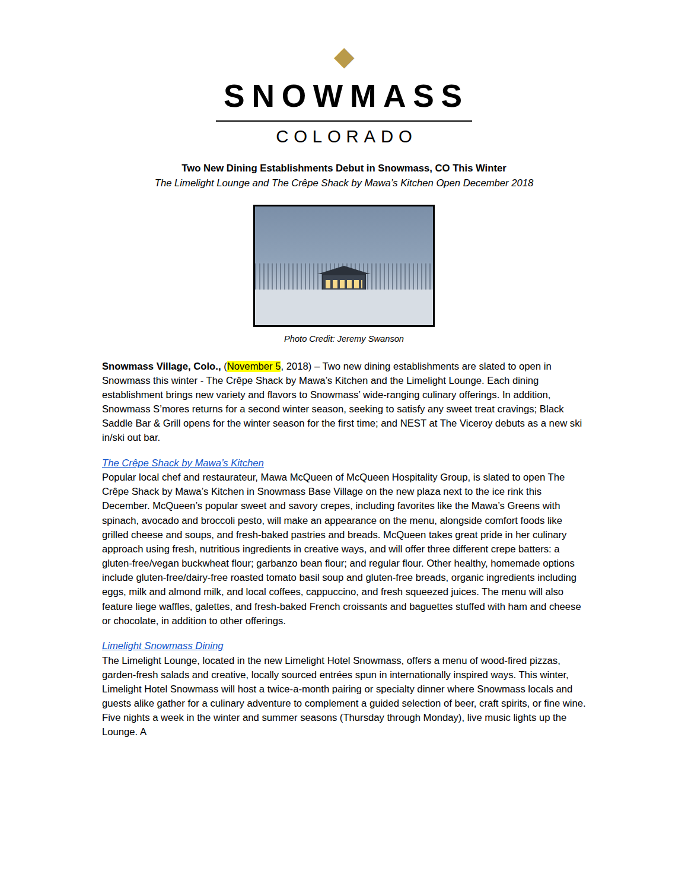◆
SNOWMASS
COLORADO
Two New Dining Establishments Debut in Snowmass, CO This Winter
The Limelight Lounge and The Crêpe Shack by Mawa’s Kitchen Open December 2018
Photo Credit: Jeremy Swanson
Snowmass Village, Colo., (November 5, 2018) – Two new dining establishments are slated to open in Snowmass this winter - The Crêpe Shack by Mawa’s Kitchen and the Limelight Lounge. Each dining establishment brings new variety and flavors to Snowmass’ wide-ranging culinary offerings. In addition, Snowmass S’mores returns for a second winter season, seeking to satisfy any sweet treat cravings; Black Saddle Bar & Grill opens for the winter season for the first time; and NEST at The Viceroy debuts as a new ski in/ski out bar.
The Crêpe Shack by Mawa’s Kitchen
Popular local chef and restaurateur, Mawa McQueen of McQueen Hospitality Group, is slated to open The Crêpe Shack by Mawa’s Kitchen in Snowmass Base Village on the new plaza next to the ice rink this December. McQueen’s popular sweet and savory crepes, including favorites like the Mawa’s Greens with spinach, avocado and broccoli pesto, will make an appearance on the menu, alongside comfort foods like grilled cheese and soups, and fresh-baked pastries and breads. McQueen takes great pride in her culinary approach using fresh, nutritious ingredients in creative ways, and will offer three different crepe batters: a gluten-free/vegan buckwheat flour; garbanzo bean flour; and regular flour. Other healthy, homemade options include gluten-free/dairy-free roasted tomato basil soup and gluten-free breads, organic ingredients including eggs, milk and almond milk, and local coffees, cappuccino, and fresh squeezed juices. The menu will also feature liege waffles, galettes, and fresh-baked French croissants and baguettes stuffed with ham and cheese or chocolate, in addition to other offerings.
Limelight Snowmass Dining
The Limelight Lounge, located in the new Limelight Hotel Snowmass, offers a menu of wood-fired pizzas, garden-fresh salads and creative, locally sourced entrées spun in internationally inspired ways. This winter, Limelight Hotel Snowmass will host a twice-a-month pairing or specialty dinner where Snowmass locals and guests alike gather for a culinary adventure to complement a guided selection of beer, craft spirits, or fine wine. Five nights a week in the winter and summer seasons (Thursday through Monday), live music lights up the Lounge. A